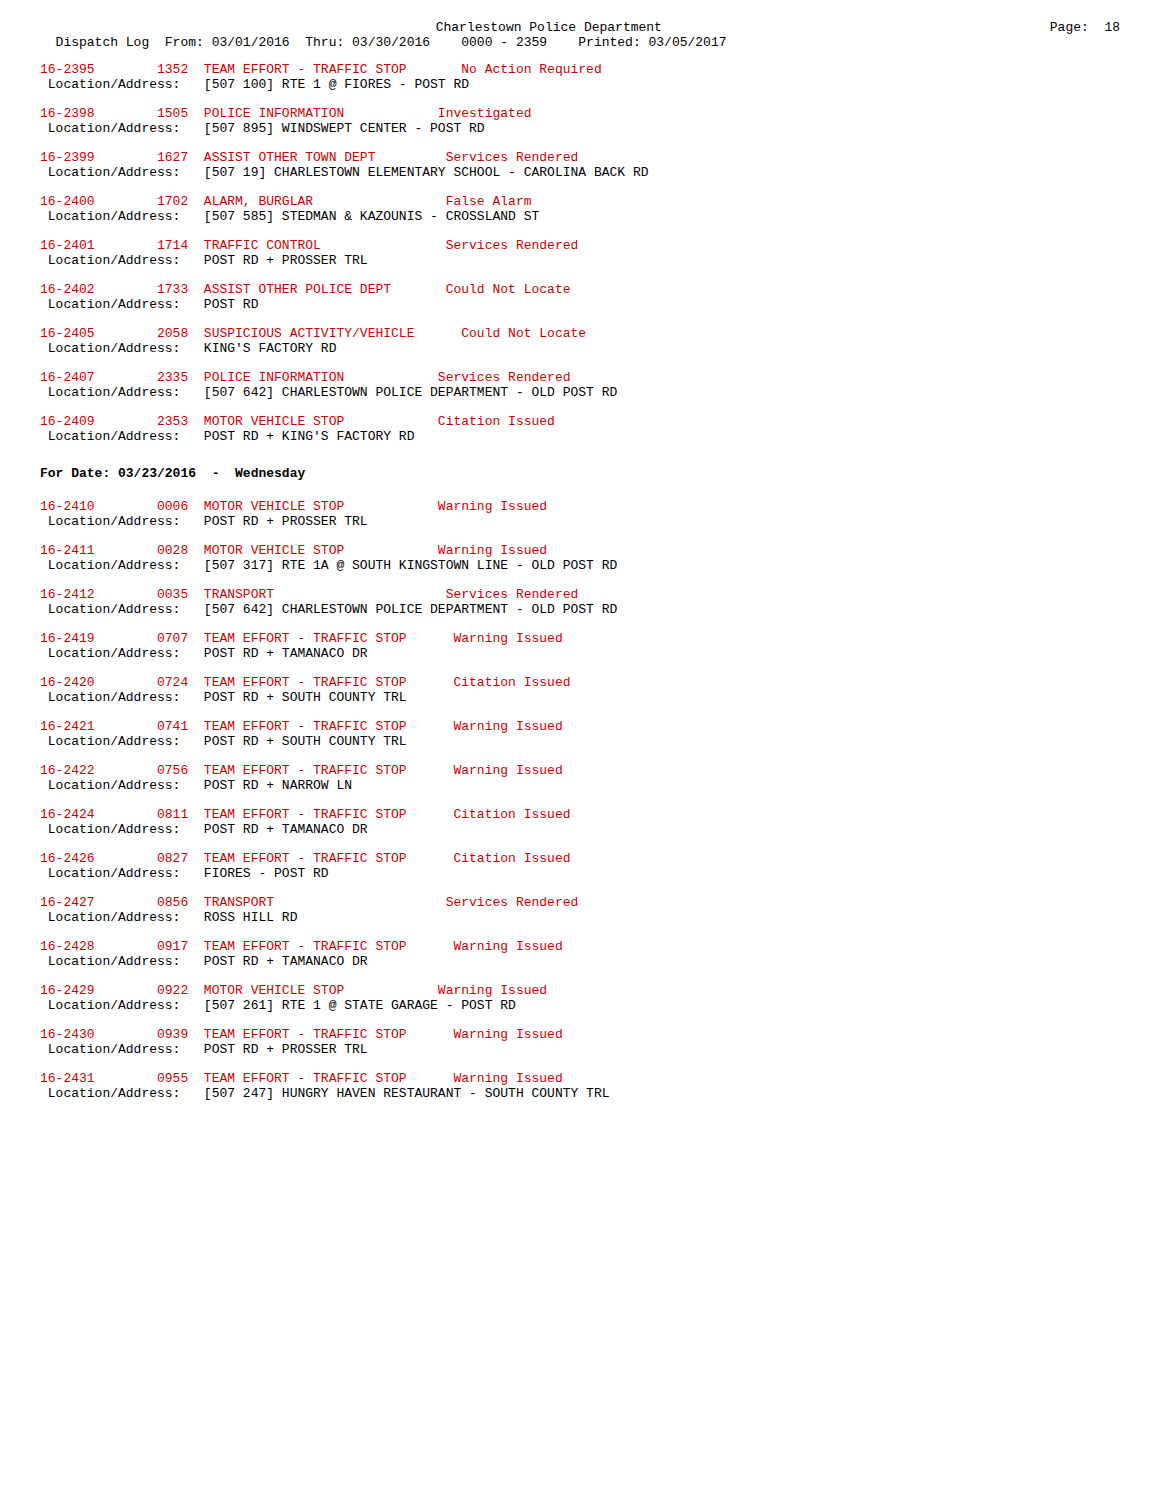Charlestown Police Department Page: 18
Dispatch Log From: 03/01/2016 Thru: 03/30/2016 0000 - 2359 Printed: 03/05/2017
16-2395 1352 TEAM EFFORT - TRAFFIC STOP No Action Required Location/Address: [507 100] RTE 1 @ FIORES - POST RD
16-2398 1505 POLICE INFORMATION Investigated Location/Address: [507 895] WINDSWEPT CENTER - POST RD
16-2399 1627 ASSIST OTHER TOWN DEPT Services Rendered Location/Address: [507 19] CHARLESTOWN ELEMENTARY SCHOOL - CAROLINA BACK RD
16-2400 1702 ALARM, BURGLAR False Alarm Location/Address: [507 585] STEDMAN & KAZOUNIS - CROSSLAND ST
16-2401 1714 TRAFFIC CONTROL Services Rendered Location/Address: POST RD + PROSSER TRL
16-2402 1733 ASSIST OTHER POLICE DEPT Could Not Locate Location/Address: POST RD
16-2405 2058 SUSPICIOUS ACTIVITY/VEHICLE Could Not Locate Location/Address: KING'S FACTORY RD
16-2407 2335 POLICE INFORMATION Services Rendered Location/Address: [507 642] CHARLESTOWN POLICE DEPARTMENT - OLD POST RD
16-2409 2353 MOTOR VEHICLE STOP Citation Issued Location/Address: POST RD + KING'S FACTORY RD
For Date: 03/23/2016 - Wednesday
16-2410 0006 MOTOR VEHICLE STOP Warning Issued Location/Address: POST RD + PROSSER TRL
16-2411 0028 MOTOR VEHICLE STOP Warning Issued Location/Address: [507 317] RTE 1A @ SOUTH KINGSTOWN LINE - OLD POST RD
16-2412 0035 TRANSPORT Services Rendered Location/Address: [507 642] CHARLESTOWN POLICE DEPARTMENT - OLD POST RD
16-2419 0707 TEAM EFFORT - TRAFFIC STOP Warning Issued Location/Address: POST RD + TAMANACO DR
16-2420 0724 TEAM EFFORT - TRAFFIC STOP Citation Issued Location/Address: POST RD + SOUTH COUNTY TRL
16-2421 0741 TEAM EFFORT - TRAFFIC STOP Warning Issued Location/Address: POST RD + SOUTH COUNTY TRL
16-2422 0756 TEAM EFFORT - TRAFFIC STOP Warning Issued Location/Address: POST RD + NARROW LN
16-2424 0811 TEAM EFFORT - TRAFFIC STOP Citation Issued Location/Address: POST RD + TAMANACO DR
16-2426 0827 TEAM EFFORT - TRAFFIC STOP Citation Issued Location/Address: FIORES - POST RD
16-2427 0856 TRANSPORT Services Rendered Location/Address: ROSS HILL RD
16-2428 0917 TEAM EFFORT - TRAFFIC STOP Warning Issued Location/Address: POST RD + TAMANACO DR
16-2429 0922 MOTOR VEHICLE STOP Warning Issued Location/Address: [507 261] RTE 1 @ STATE GARAGE - POST RD
16-2430 0939 TEAM EFFORT - TRAFFIC STOP Warning Issued Location/Address: POST RD + PROSSER TRL
16-2431 0955 TEAM EFFORT - TRAFFIC STOP Warning Issued Location/Address: [507 247] HUNGRY HAVEN RESTAURANT - SOUTH COUNTY TRL